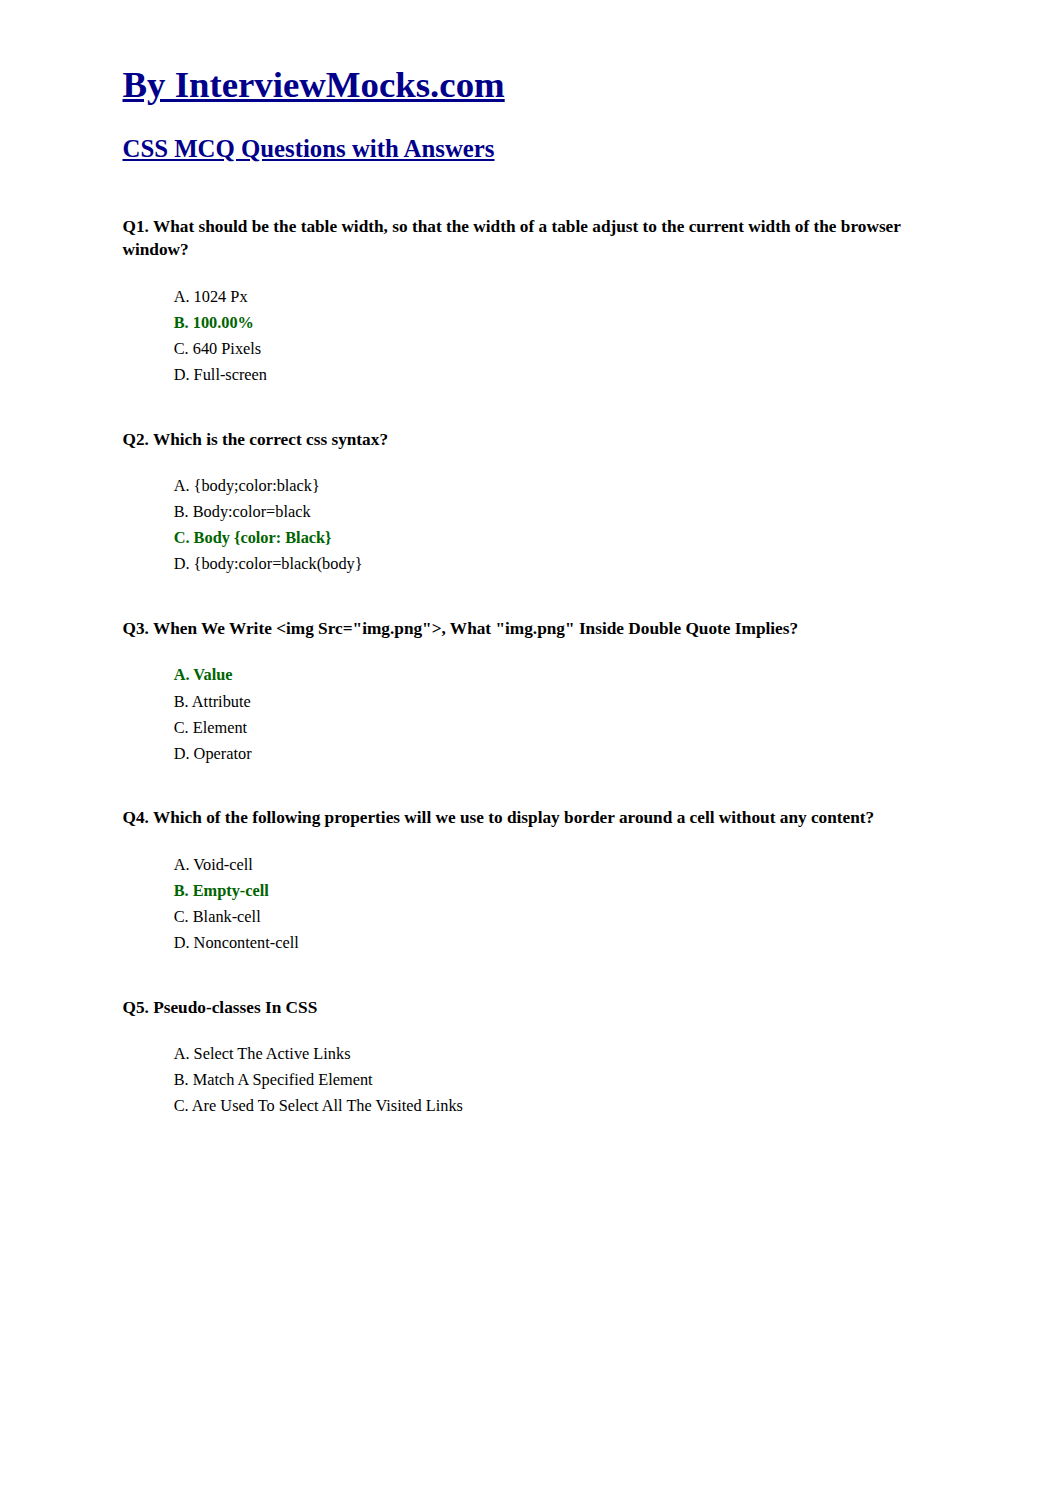By InterviewMocks.com
CSS MCQ Questions with Answers
Q1. What should be the table width, so that the width of a table adjust to the current width of the browser window?
A. 1024 Px
B. 100.00%
C. 640 Pixels
D. Full-screen
Q2. Which is the correct css syntax?
A. {body;color:black}
B. Body:color=black
C. Body {color: Black}
D. {body:color=black(body}
Q3. When We Write <img Src="img.png">, What "img.png" Inside Double Quote Implies?
A. Value
B. Attribute
C. Element
D. Operator
Q4. Which of the following properties will we use to display border around a cell without any content?
A. Void-cell
B. Empty-cell
C. Blank-cell
D. Noncontent-cell
Q5. Pseudo-classes In CSS
A. Select The Active Links
B. Match A Specified Element
C. Are Used To Select All The Visited Links